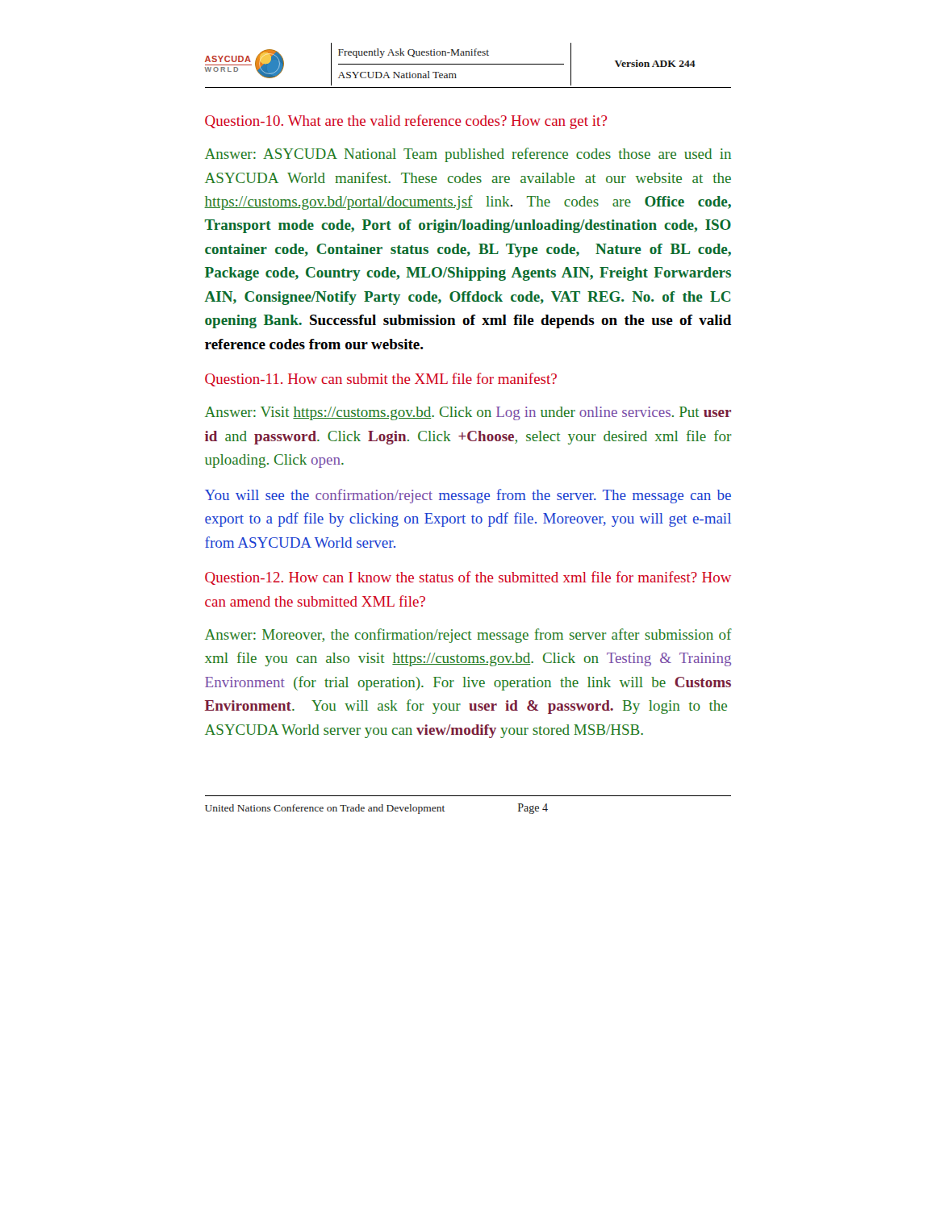ASYCUDA WORLD
Frequently Ask Question-Manifest
ASYCUDA National Team
Version ADK 244
Question-10. What are the valid reference codes? How can get it?
Answer: ASYCUDA National Team published reference codes those are used in ASYCUDA World manifest. These codes are available at our website at the https://customs.gov.bd/portal/documents.jsf link. The codes are Office code, Transport mode code, Port of origin/loading/unloading/destination code, ISO container code, Container status code, BL Type code, Nature of BL code, Package code, Country code, MLO/Shipping Agents AIN, Freight Forwarders AIN, Consignee/Notify Party code, Offdock code, VAT REG. No. of the LC opening Bank. Successful submission of xml file depends on the use of valid reference codes from our website.
Question-11. How can submit the XML file for manifest?
Answer: Visit https://customs.gov.bd. Click on Log in under online services. Put user id and password. Click Login. Click +Choose, select your desired xml file for uploading. Click open.
You will see the confirmation/reject message from the server. The message can be export to a pdf file by clicking on Export to pdf file. Moreover, you will get e-mail from ASYCUDA World server.
Question-12. How can I know the status of the submitted xml file for manifest? How can amend the submitted XML file?
Answer: Moreover, the confirmation/reject message from server after submission of xml file you can also visit https://customs.gov.bd. Click on Testing & Training Environment (for trial operation). For live operation the link will be Customs Environment. You will ask for your user id & password. By login to the ASYCUDA World server you can view/modify your stored MSB/HSB.
United Nations Conference on Trade and Development
Page 4